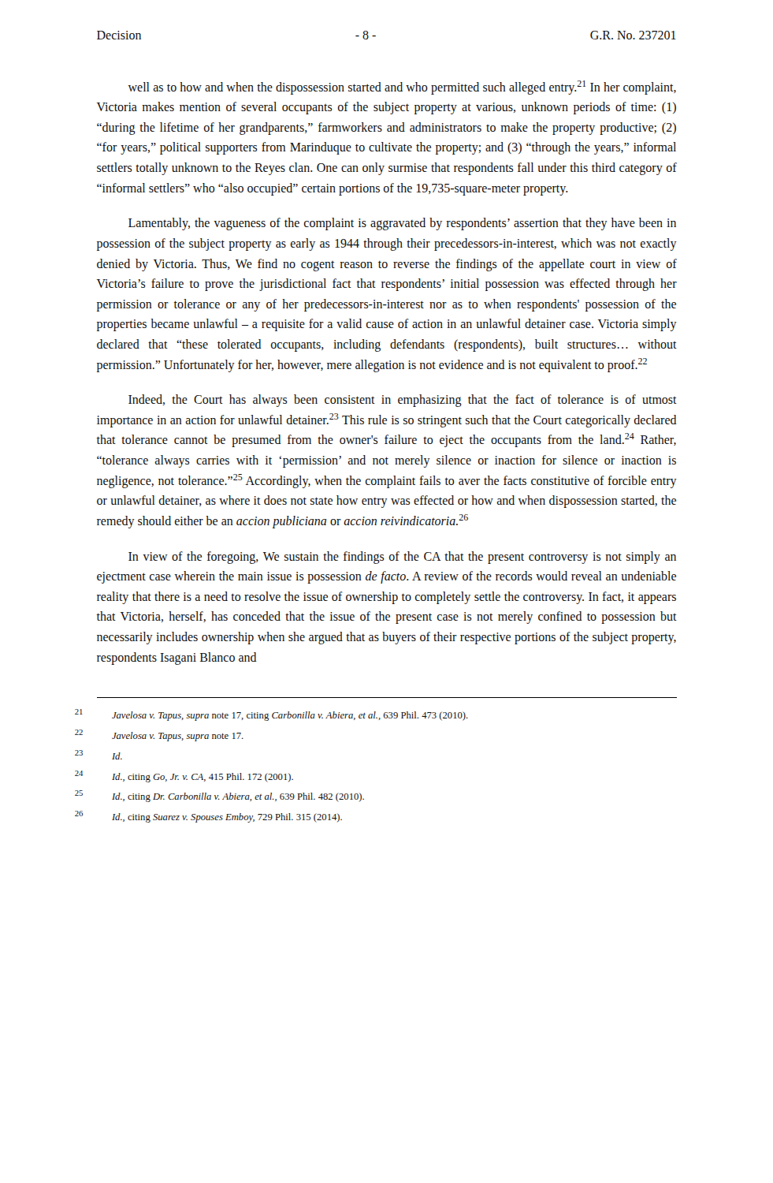Decision
- 8 -
G.R. No. 237201
well as to how and when the dispossession started and who permitted such alleged entry.21 In her complaint, Victoria makes mention of several occupants of the subject property at various, unknown periods of time: (1) “during the lifetime of her grandparents,” farmworkers and administrators to make the property productive; (2) “for years,” political supporters from Marinduque to cultivate the property; and (3) “through the years,” informal settlers totally unknown to the Reyes clan. One can only surmise that respondents fall under this third category of “informal settlers” who “also occupied” certain portions of the 19,735-square-meter property.
Lamentably, the vagueness of the complaint is aggravated by respondents’ assertion that they have been in possession of the subject property as early as 1944 through their precedessors-in-interest, which was not exactly denied by Victoria. Thus, We find no cogent reason to reverse the findings of the appellate court in view of Victoria’s failure to prove the jurisdictional fact that respondents’ initial possession was effected through her permission or tolerance or any of her predecessors-in-interest nor as to when respondents' possession of the properties became unlawful – a requisite for a valid cause of action in an unlawful detainer case. Victoria simply declared that “these tolerated occupants, including defendants (respondents), built structures… without permission.” Unfortunately for her, however, mere allegation is not evidence and is not equivalent to proof.22
Indeed, the Court has always been consistent in emphasizing that the fact of tolerance is of utmost importance in an action for unlawful detainer.23 This rule is so stringent such that the Court categorically declared that tolerance cannot be presumed from the owner's failure to eject the occupants from the land.24 Rather, “tolerance always carries with it ‘permission’ and not merely silence or inaction for silence or inaction is negligence, not tolerance.”25 Accordingly, when the complaint fails to aver the facts constitutive of forcible entry or unlawful detainer, as where it does not state how entry was effected or how and when dispossession started, the remedy should either be an accion publiciana or accion reivindicatoria.26
In view of the foregoing, We sustain the findings of the CA that the present controversy is not simply an ejectment case wherein the main issue is possession de facto. A review of the records would reveal an undeniable reality that there is a need to resolve the issue of ownership to completely settle the controversy. In fact, it appears that Victoria, herself, has conceded that the issue of the present case is not merely confined to possession but necessarily includes ownership when she argued that as buyers of their respective portions of the subject property, respondents Isagani Blanco and
21 Javelosa v. Tapus, supra note 17, citing Carbonilla v. Abiera, et al., 639 Phil. 473 (2010).
22 Javelosa v. Tapus, supra note 17.
23 Id.
24 Id., citing Go, Jr. v. CA, 415 Phil. 172 (2001).
25 Id., citing Dr. Carbonilla v. Abiera, et al., 639 Phil. 482 (2010).
26 Id., citing Suarez v. Spouses Emboy, 729 Phil. 315 (2014).